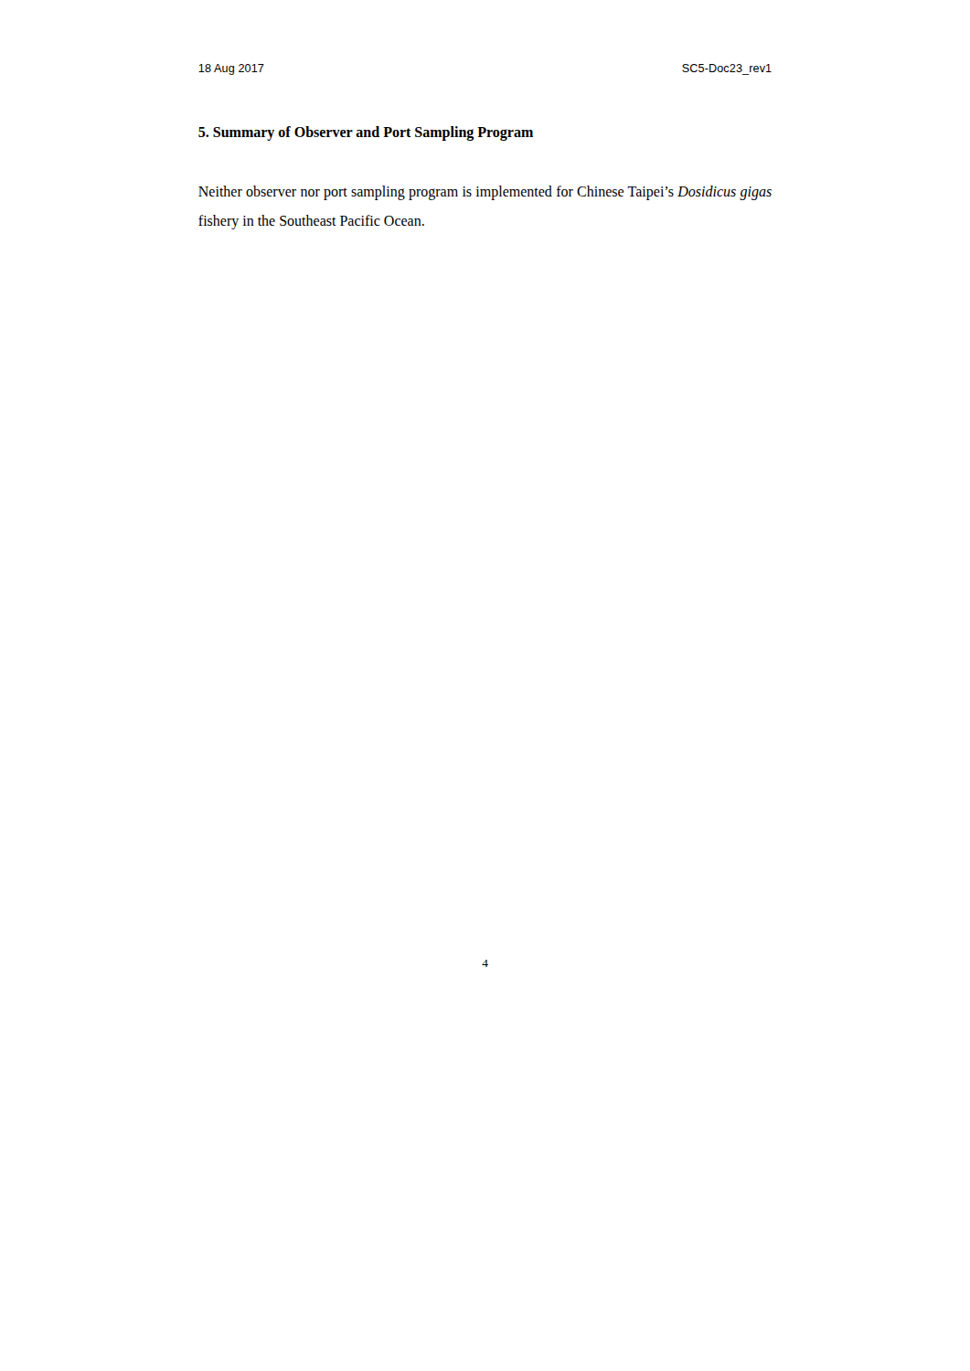18 Aug 2017
SC5-Doc23_rev1
5. Summary of Observer and Port Sampling Program
Neither observer nor port sampling program is implemented for Chinese Taipei’s Dosidicus gigas fishery in the Southeast Pacific Ocean.
4